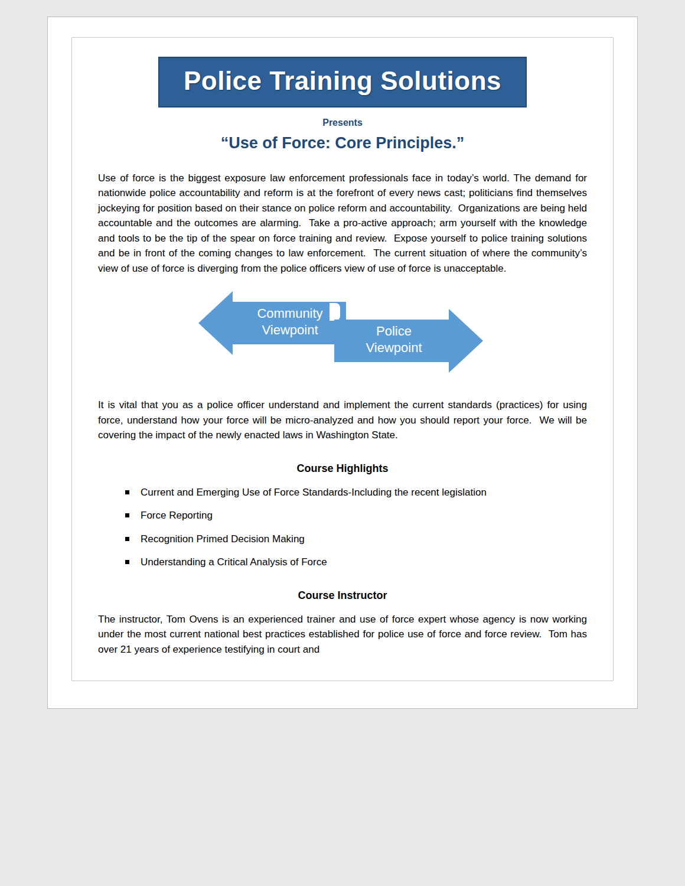Police Training Solutions
Presents
“Use of Force: Core Principles.”
Use of force is the biggest exposure law enforcement professionals face in today’s world. The demand for nationwide police accountability and reform is at the forefront of every news cast; politicians find themselves jockeying for position based on their stance on police reform and accountability. Organizations are being held accountable and the outcomes are alarming. Take a pro-active approach; arm yourself with the knowledge and tools to be the tip of the spear on force training and review. Expose yourself to police training solutions and be in front of the coming changes to law enforcement. The current situation of where the community’s view of use of force is diverging from the police officers view of use of force is unacceptable.
Community
Viewpoint
Police
Viewpoint
It is vital that you as a police officer understand and implement the current standards (practices) for using force, understand how your force will be micro-analyzed and how you should report your force. We will be covering the impact of the newly enacted laws in Washington State.
Course Highlights
Current and Emerging Use of Force Standards-Including the recent legislation
Force Reporting
Recognition Primed Decision Making
Understanding a Critical Analysis of Force
Course Instructor
The instructor, Tom Ovens is an experienced trainer and use of force expert whose agency is now working under the most current national best practices established for police use of force and force review. Tom has over 21 years of experience testifying in court and